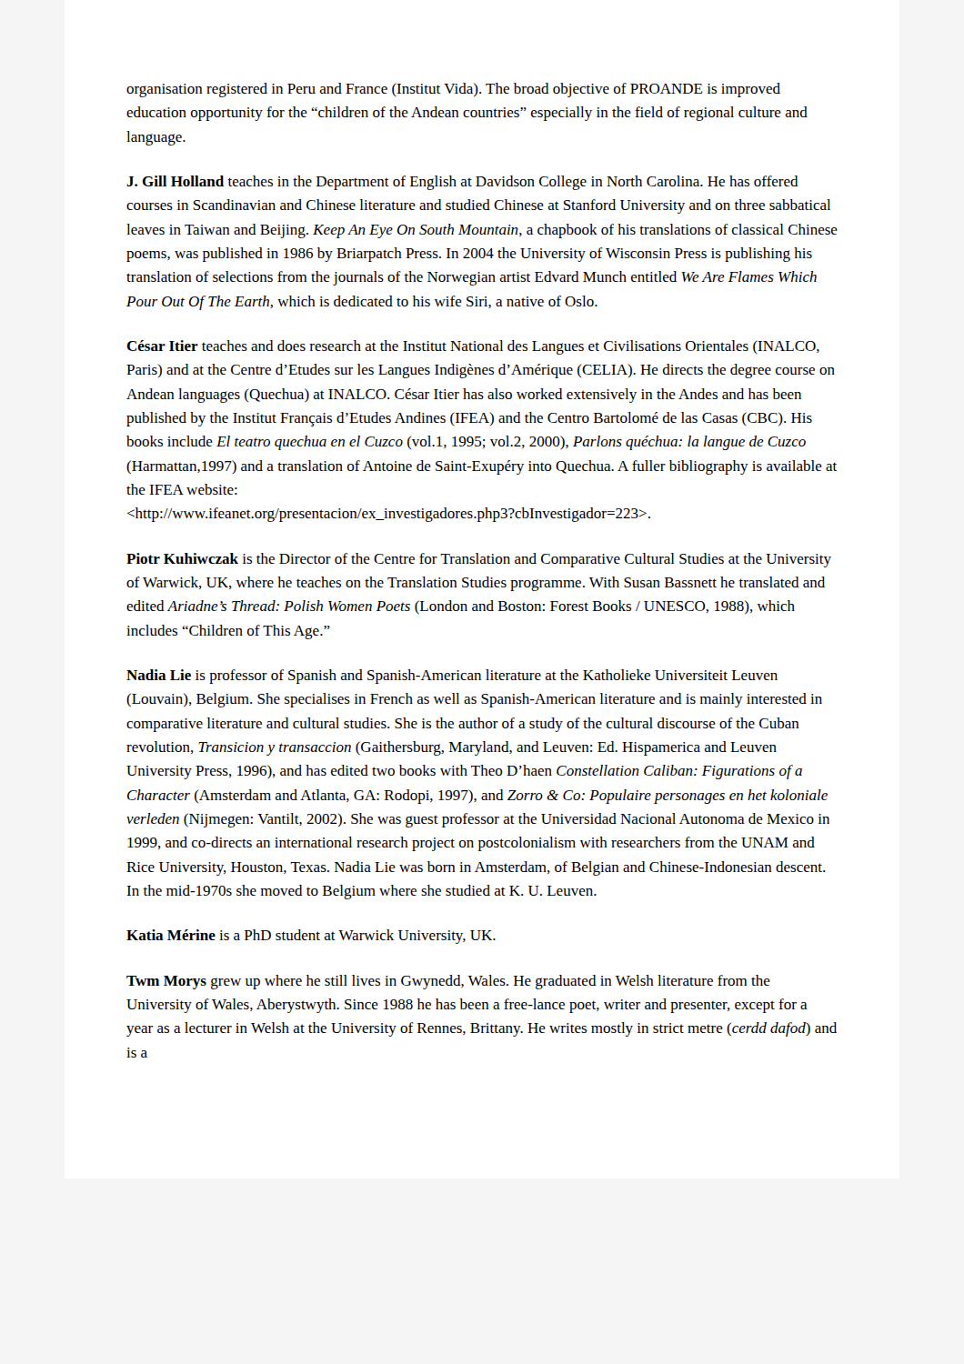organisation registered in Peru and France (Institut Vida). The broad objective of PROANDE is improved education opportunity for the “children of the Andean countries” especially in the field of regional culture and language.
J. Gill Holland teaches in the Department of English at Davidson College in North Carolina. He has offered courses in Scandinavian and Chinese literature and studied Chinese at Stanford University and on three sabbatical leaves in Taiwan and Beijing. Keep An Eye On South Mountain, a chapbook of his translations of classical Chinese poems, was published in 1986 by Briarpatch Press. In 2004 the University of Wisconsin Press is publishing his translation of selections from the journals of the Norwegian artist Edvard Munch entitled We Are Flames Which Pour Out Of The Earth, which is dedicated to his wife Siri, a native of Oslo.
César Itier teaches and does research at the Institut National des Langues et Civilisations Orientales (INALCO, Paris) and at the Centre d’Etudes sur les Langues Indigènes d’Amérique (CELIA). He directs the degree course on Andean languages (Quechua) at INALCO. César Itier has also worked extensively in the Andes and has been published by the Institut Français d’Etudes Andines (IFEA) and the Centro Bartolomé de las Casas (CBC). His books include El teatro quechua en el Cuzco (vol.1, 1995; vol.2, 2000), Parlons quéchua: la langue de Cuzco (Harmattan,1997) and a translation of Antoine de Saint-Exupéry into Quechua. A fuller bibliography is available at the IFEA website:
<http://www.ifeanet.org/presentacion/ex_investigadores.php3?cbInvestigador=223>.
Piotr Kuhiwczak is the Director of the Centre for Translation and Comparative Cultural Studies at the University of Warwick, UK, where he teaches on the Translation Studies programme. With Susan Bassnett he translated and edited Ariadne’s Thread: Polish Women Poets (London and Boston: Forest Books / UNESCO, 1988), which includes “Children of This Age.”
Nadia Lie is professor of Spanish and Spanish-American literature at the Katholieke Universiteit Leuven (Louvain), Belgium. She specialises in French as well as Spanish-American literature and is mainly interested in comparative literature and cultural studies. She is the author of a study of the cultural discourse of the Cuban revolution, Transicion y transaccion (Gaithersburg, Maryland, and Leuven: Ed. Hispamerica and Leuven University Press, 1996), and has edited two books with Theo D’haen Constellation Caliban: Figurations of a Character (Amsterdam and Atlanta, GA: Rodopi, 1997), and Zorro & Co: Populaire personages en het koloniale verleden (Nijmegen: Vantilt, 2002). She was guest professor at the Universidad Nacional Autonoma de Mexico in 1999, and co-directs an international research project on postcolonialism with researchers from the UNAM and Rice University, Houston, Texas. Nadia Lie was born in Amsterdam, of Belgian and Chinese-Indonesian descent. In the mid-1970s she moved to Belgium where she studied at K. U. Leuven.
Katia Mérine is a PhD student at Warwick University, UK.
Twm Morys grew up where he still lives in Gwynedd, Wales. He graduated in Welsh literature from the University of Wales, Aberystwyth. Since 1988 he has been a free-lance poet, writer and presenter, except for a year as a lecturer in Welsh at the University of Rennes, Brittany. He writes mostly in strict metre (cerdd dafod) and is a